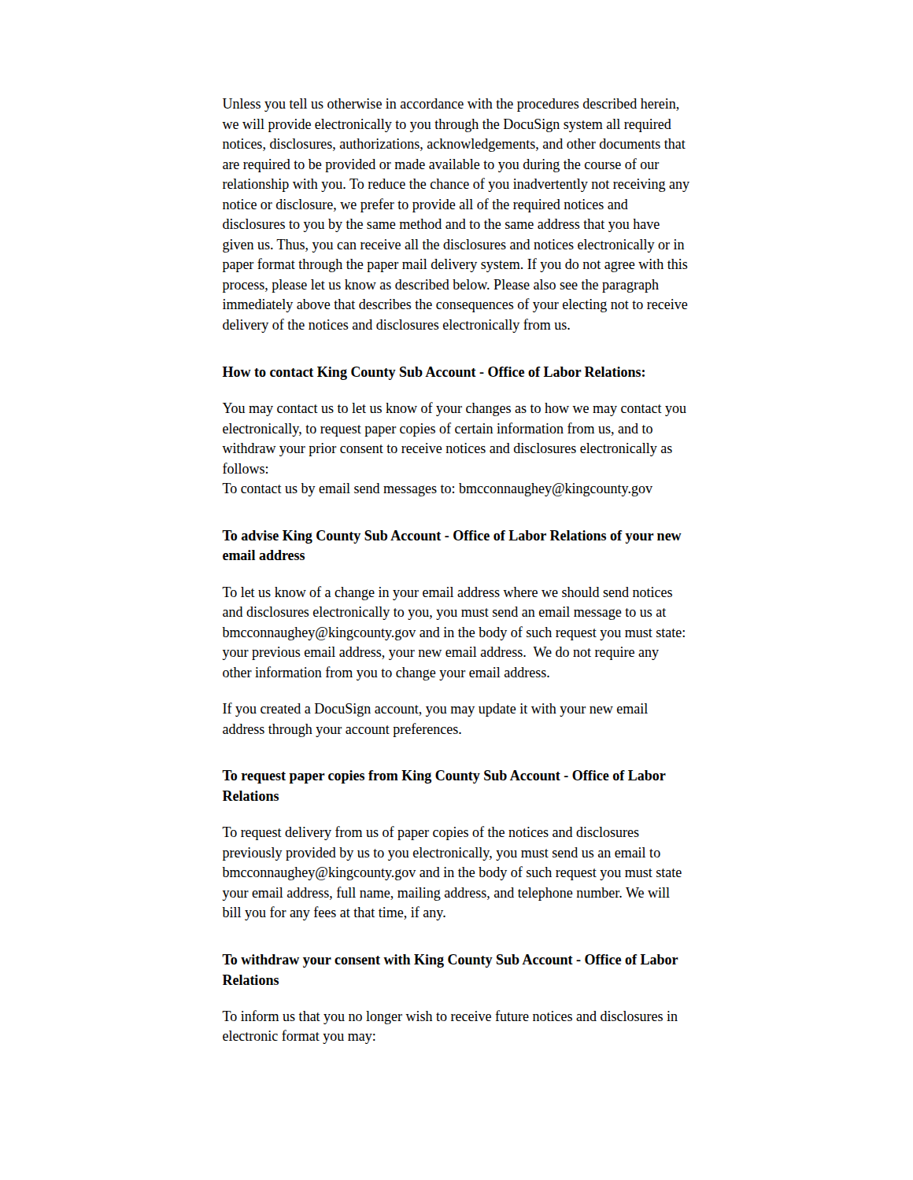Unless you tell us otherwise in accordance with the procedures described herein, we will provide electronically to you through the DocuSign system all required notices, disclosures, authorizations, acknowledgements, and other documents that are required to be provided or made available to you during the course of our relationship with you. To reduce the chance of you inadvertently not receiving any notice or disclosure, we prefer to provide all of the required notices and disclosures to you by the same method and to the same address that you have given us. Thus, you can receive all the disclosures and notices electronically or in paper format through the paper mail delivery system. If you do not agree with this process, please let us know as described below. Please also see the paragraph immediately above that describes the consequences of your electing not to receive delivery of the notices and disclosures electronically from us.
How to contact King County Sub Account - Office of Labor Relations:
You may contact us to let us know of your changes as to how we may contact you electronically, to request paper copies of certain information from us, and to withdraw your prior consent to receive notices and disclosures electronically as follows:
To contact us by email send messages to: bmcconnaughey@kingcounty.gov
To advise King County Sub Account - Office of Labor Relations of your new email address
To let us know of a change in your email address where we should send notices and disclosures electronically to you, you must send an email message to us at bmcconnaughey@kingcounty.gov and in the body of such request you must state: your previous email address, your new email address. We do not require any other information from you to change your email address.
If you created a DocuSign account, you may update it with your new email address through your account preferences.
To request paper copies from King County Sub Account - Office of Labor Relations
To request delivery from us of paper copies of the notices and disclosures previously provided by us to you electronically, you must send us an email to bmcconnaughey@kingcounty.gov and in the body of such request you must state your email address, full name, mailing address, and telephone number. We will bill you for any fees at that time, if any.
To withdraw your consent with King County Sub Account - Office of Labor Relations
To inform us that you no longer wish to receive future notices and disclosures in electronic format you may: